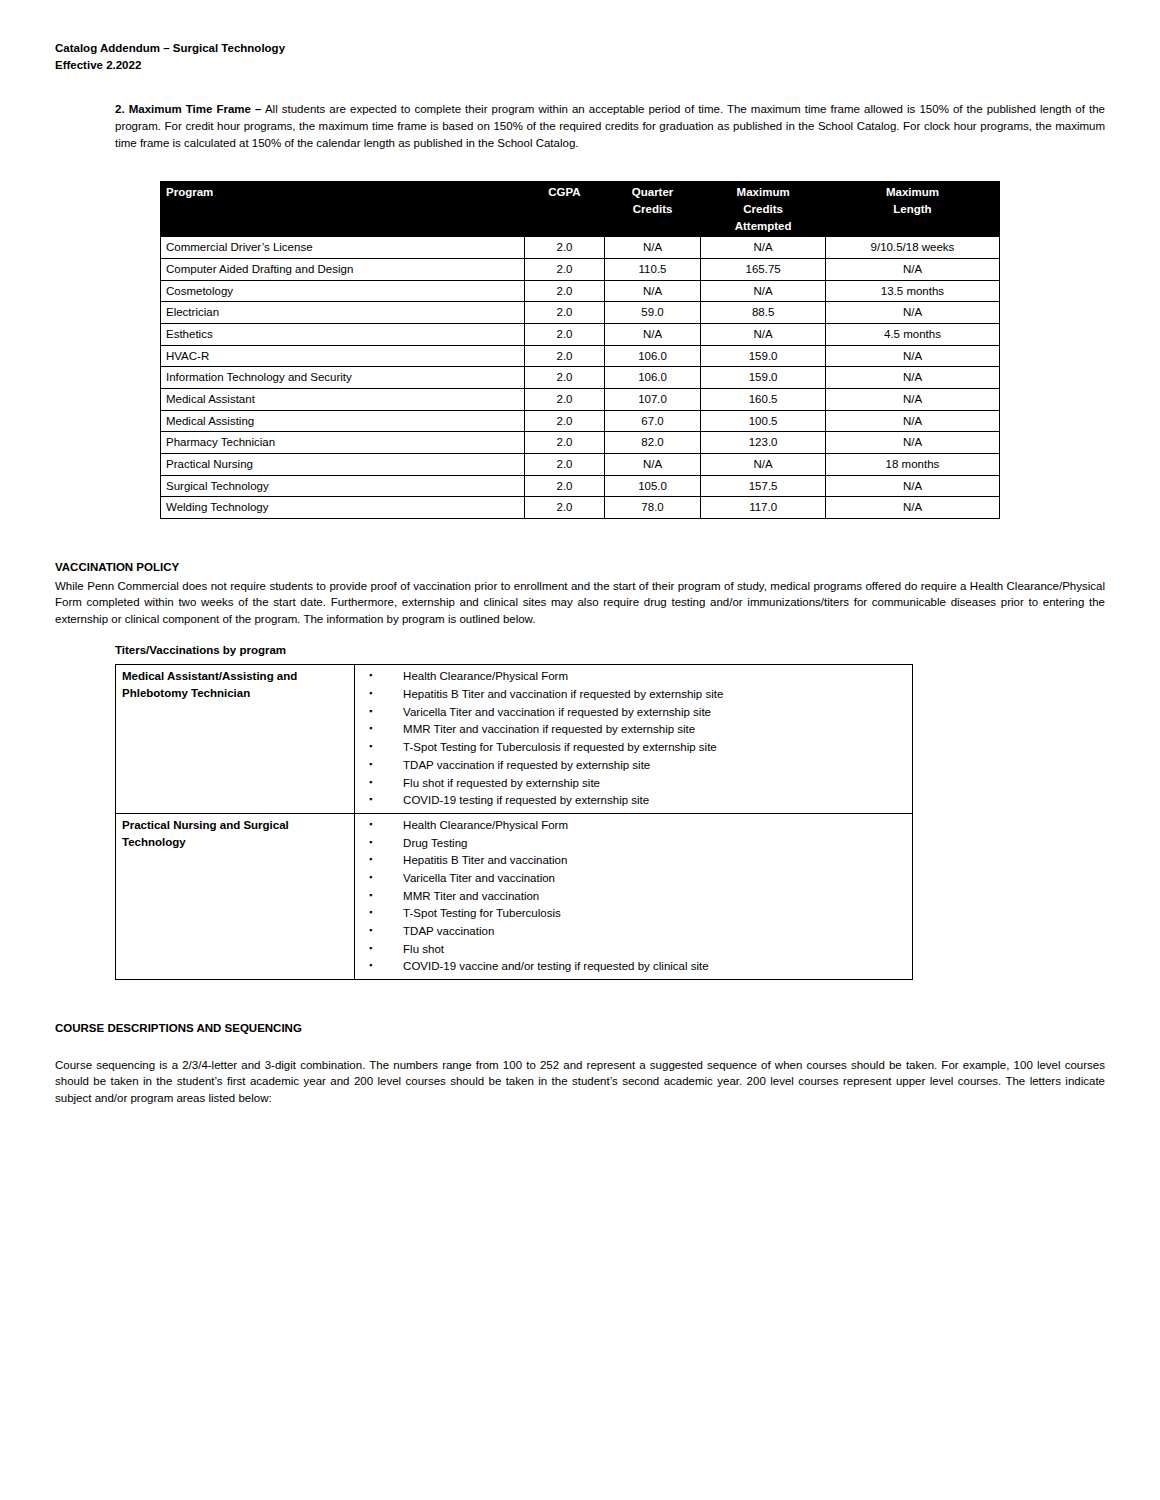Catalog Addendum – Surgical Technology
Effective 2.2022
2. Maximum Time Frame – All students are expected to complete their program within an acceptable period of time. The maximum time frame allowed is 150% of the published length of the program. For credit hour programs, the maximum time frame is based on 150% of the required credits for graduation as published in the School Catalog. For clock hour programs, the maximum time frame is calculated at 150% of the calendar length as published in the School Catalog.
| Program | CGPA | Quarter Credits | Maximum Credits Attempted | Maximum Length |
| --- | --- | --- | --- | --- |
| Commercial Driver’s License | 2.0 | N/A | N/A | 9/10.5/18 weeks |
| Computer Aided Drafting and Design | 2.0 | 110.5 | 165.75 | N/A |
| Cosmetology | 2.0 | N/A | N/A | 13.5 months |
| Electrician | 2.0 | 59.0 | 88.5 | N/A |
| Esthetics | 2.0 | N/A | N/A | 4.5 months |
| HVAC-R | 2.0 | 106.0 | 159.0 | N/A |
| Information Technology and Security | 2.0 | 106.0 | 159.0 | N/A |
| Medical Assistant | 2.0 | 107.0 | 160.5 | N/A |
| Medical Assisting | 2.0 | 67.0 | 100.5 | N/A |
| Pharmacy Technician | 2.0 | 82.0 | 123.0 | N/A |
| Practical Nursing | 2.0 | N/A | N/A | 18 months |
| Surgical Technology | 2.0 | 105.0 | 157.5 | N/A |
| Welding Technology | 2.0 | 78.0 | 117.0 | N/A |
Vaccination Policy
While Penn Commercial does not require students to provide proof of vaccination prior to enrollment and the start of their program of study, medical programs offered do require a Health Clearance/Physical Form completed within two weeks of the start date. Furthermore, externship and clinical sites may also require drug testing and/or immunizations/titers for communicable diseases prior to entering the externship or clinical component of the program. The information by program is outlined below.
Titers/Vaccinations by program
| Medical Assistant/Assisting and Phlebotomy Technician | Health Clearance/Physical Form Hepatitis B Titer and vaccination if requested by externship site Varicella Titer and vaccination if requested by externship site MMR Titer and vaccination if requested by externship site T-Spot Testing for Tuberculosis if requested by externship site TDAP vaccination if requested by externship site Flu shot if requested by externship site COVID-19 testing if requested by externship site |
| Practical Nursing and Surgical Technology | Health Clearance/Physical Form Drug Testing Hepatitis B Titer and vaccination Varicella Titer and vaccination MMR Titer and vaccination T-Spot Testing for Tuberculosis TDAP vaccination Flu shot COVID-19 vaccine and/or testing if requested by clinical site |
Course Descriptions and Sequencing
Course sequencing is a 2/3/4-letter and 3-digit combination. The numbers range from 100 to 252 and represent a suggested sequence of when courses should be taken. For example, 100 level courses should be taken in the student’s first academic year and 200 level courses should be taken in the student’s second academic year. 200 level courses represent upper level courses. The letters indicate subject and/or program areas listed below: